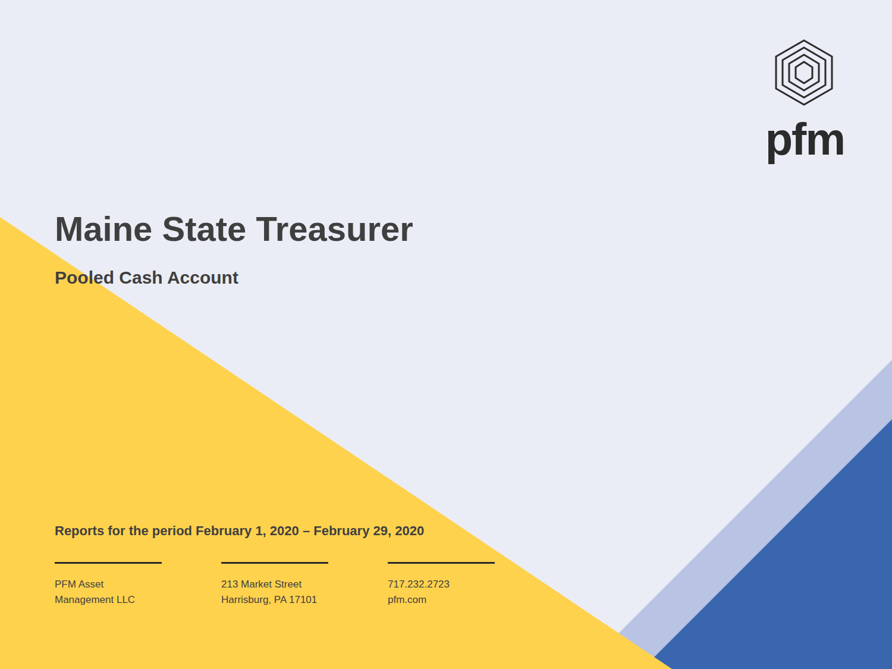pfm
Maine State Treasurer
Pooled Cash Account
Reports for the period February 1, 2020 – February 29, 2020
PFM Asset
Management LLC
213 Market Street
Harrisburg, PA 17101
717.232.2723
pfm.com